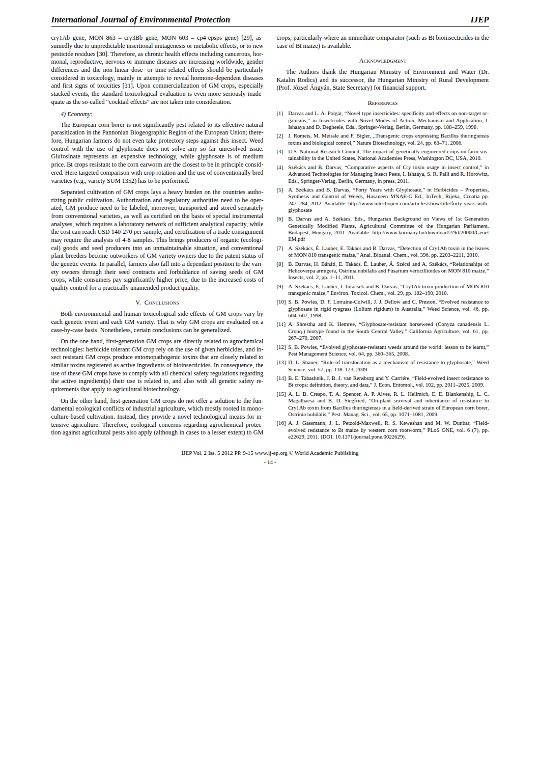International Journal of Environmental Protection
IJEP
cry1Ab gene, MON 863 – cry3Bb gene, MON 603 – cp4-epsps gene) [29], assumedly due to unpredictable insertional mutagenesis or metabolic effects, or to new pesticide residues [30]. Therefore, as chronic health effects including cancerous, hormonal, reproductive, nervous or immune diseases are increasing worldwide, gender differences and the non-linear dose- or time-related effects should be particularly considered in toxicology, mainly in attempts to reveal hormone-dependent diseases and first signs of toxicities [31]. Upon commercialization of GM crops, especially stacked events, the standard toxicological evaluation is even more seriously inadequate as the so-called “cocktail effects” are not taken into consideration.
4) Economy:
The European corn borer is not significantly pest-related to its effective natural parasitization in the Pannonian Biogeographic Region of the European Union; therefore, Hungarian farmers do not even take protectory steps against this insect. Weed control with the use of glyphosate does not solve any so far unresolved issue. Glufosinate represents an expensive technology, while glyphosate is of medium price. Bt crops resistant to the corn earworm are the closest to be in principle considered. Here targeted comparison with crop rotation and the use of conventionally bred varieties (e.g., variety SUM 1352) has to be performed.
Separated cultivation of GM crops lays a heavy burden on the countries authorizing public cultivation. Authorization and regulatory authorities need to be operated, GM produce need to be labeled, moreover, transported and stored separately from conventional varieties, as well as certified on the basis of special instrumental analyses, which requires a laboratory network of sufficient analytical capacity, while the cost can reach USD 140-270 per sample, and certification of a trade consignment may require the analysis of 4-8 samples. This brings producers of organic (ecological) goods and seed producers into an unmaintainable situation, and conventional plant breeders become outworkers of GM variety owners due to the patent status of the genetic events. In parallel, farmers also fall into a dependant position to the variety owners through their seed contracts and forbiddance of saving seeds of GM crops, while consumers pay significantly higher price, due to the increased costs of quality control for a practically unamended product quality.
V. Conclusions
Both environmental and human toxicological side-effects of GM crops vary by each genetic event and each GM variety. That is why GM crops are evaluated on a case-by-case basis. Nonetheless, certain conclusions can be generalized.
On the one hand, first-generation GM crops are directly related to agrochemical technologies: herbicide tolerant GM crop rely on the use of given herbicides, and insect resistant GM crops produce entomopathogenic toxins that are closely related to similar toxins registered as active ingredients of bioinsecticides. In consequence, the use of these GM crops have to comply with all chemical safety regulations regarding the active ingredient(s) their use is related to, and also with all genetic safety requirements that apply to agricultural biotechnology.
On the other hand, first-generation GM crops do not offer a solution to the fundamental ecological conflicts of industrial agriculture, which mostly rooted in monoculture-based cultivation. Instead, they provide a novel technological means for intensive agriculture. Therefore, ecological concerns regarding agrochemical protection against agricultural pests also apply (although in cases to a lesser extent) to GM crops, particularly where an immediate comparator (such as Bt bioinsecticides in the case of Bt maize) is available.
Acknowledgment
The Authors thank the Hungarian Ministry of Environment and Water (Dr. Katalin Rodics) and its successor, the Hungarian Ministry of Rural Development (Prof. József Ángyán, State Secretary) for financial support.
References
[1] Darvas and L. A. Polgár, “Novel type insecticides: specificity and effects on non-target organisms,” in Insecticides with Novel Modes of Action, Mechanism and Application, I. Ishaaya and D. Degheele, Eds., Springer-Verlag, Berlin, Germany, pp. 188–259, 1998.
[2] J. Romeis, M. Meissle and F. Bigler, „Transgenic crops expressing Bacillus thuringiensis toxins and biological control,” Nature Biotechnology, vol. 24, pp. 63–71, 2006.
[3] U.S. National Research Council, The impact of genetically engineered crops on farm sus-tainability in the United States, National Academies Press, Washington DC, USA, 2010.
[4] Székács and B. Darvas, “Comparative aspects of Cry toxin usage in insect control,” in Advanced Technologies for Managing Insect Pests, I. Ishaaya, S. R. Palli and R. Horowitz, Eds., Springer-Verlag, Berlin, Germany, in press, 2011.
[5] A. Székács and B. Darvas, “Forty Years with Glyphosate,” in Herbicides – Properties, Synthesis and Control of Weeds, Hasaneen MNAE-G Ed., InTech, Rijeka, Croatia pp. 247–284, 2012. Available: http://www.intechopen.com/articles/show/title/forty-years-with-glyphosate
[6] B. Darvas and A. Székács, Eds., Hungarian Background on Views of 1st Generation Genetically Modified Plants, Agricultural Committee of the Hungarian Parliament, Budapest, Hungary, 2011. Available: http://www.kormany.hu/download/2/9d/20000/GenetEM.pdf
[7] A. Székács, É. Lauber, E. Takács and B. Darvas, “Detection of Cry1Ab toxin in the leaves of MON 810 transgenic maize,” Anal. Bioanal. Chem., vol. 396, pp. 2203–2211, 2010.
[8] B. Darvas, H. Bánáti, E. Takács, É. Lauber, Á. Szécsi and A. Székács, “Relationships of Helicoverpa armigera, Ostrinia nubilalis and Fusarium verticillioides on MON 810 maize,” Insects, vol. 2, pp. 1–11, 2011.
[9] A. Székács, É, Lauber, J. Juracsek and B. Darvas, “Cry1Ab toxin production of MON 810 transgenic maize,” Environ. Toxicol. Chem., vol. 29, pp. 182–190, 2010.
[10] S. B. Powles, D. F. Lorraine-Colwill, J. J. Dellow and C. Preston, “Evolved resistance to glyphosate in rigid ryegrass (Lolium rigidum) in Australia,” Weed Science, vol. 46, pp. 604–607, 1998.
[11] A. Shrestha and K. Hemree, “Glyphosate-resistant horseweed (Conyza canadensis L. Cronq.) biotype found in the South Central Valley,” California Agriculture, vol. 61, pp. 267–270, 2007.
[12] S. B. Powles, “Evolved glyphosate-resistant weeds around the world: lesson to be learnt,” Pest Management Science, vol. 64, pp. 360–365, 2008.
[13] D. L. Shaner, “Role of translocation as a mechanism of resistance to glyphosate,” Weed Science, vol. 57, pp. 118–123, 2009.
[14] B. E. Tabashnik, J. B. J. van Rensburg and Y. Carriére, “Field-evolved insect resistance to Bt crops: definition, theory, and data,” J. Econ. Entomol., vol. 102, pp. 2011–2025, 2009.
[15] A. L. B. Crespo, T. A. Spencer, A. P. Alves, R. L. Hellmich, E. E. Blankenship, L. C. Magalhäesa and B. D. Siegfried, “On-plant survival and inheritance of resistance to Cry1Ab toxin from Bacillus thuringiensis in a field-derived strain of European corn borer, Ostrinia nubilalis,” Pest. Manag. Sci., vol. 65, pp. 1071–1081, 2009.
[16] A. J. Gassmann, J. L. Petzold-Maxwell, R. S. Keweshan and M. W. Dunbar, “Field-evolved resistance to Bt maize by western corn rootworm,” PLoS ONE, vol. 6 (7), pp. e22629, 2011. (DOI: 10.1371/journal.pone.0022629).
IJEP Vol. 2 Iss. 5 2012 PP. 9-15 www.ij-ep.org © World Academic Publishing
- 14 -